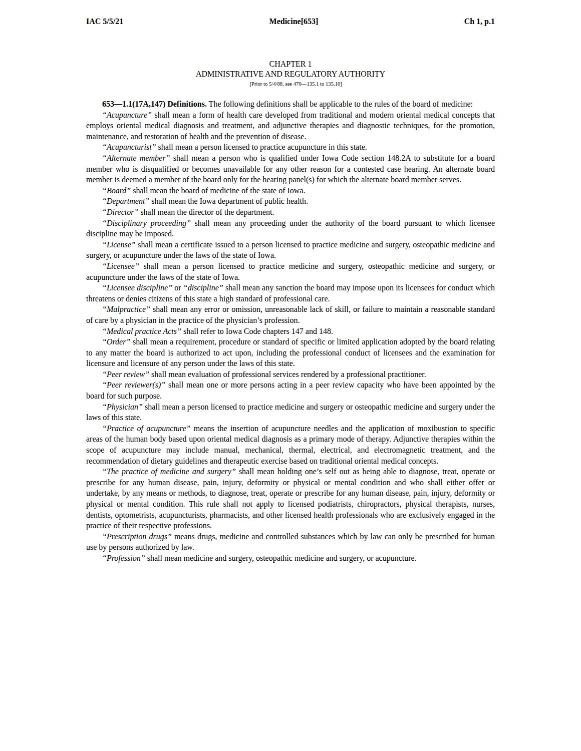IAC 5/5/21 Medicine[653] Ch 1, p.1
CHAPTER 1 ADMINISTRATIVE AND REGULATORY AUTHORITY
[Prior to 5/4/88, see 470—135.1 to 135.10]
653—1.1(17A,147) Definitions. The following definitions shall be applicable to the rules of the board of medicine:
“Acupuncture” shall mean a form of health care developed from traditional and modern oriental medical concepts that employs oriental medical diagnosis and treatment, and adjunctive therapies and diagnostic techniques, for the promotion, maintenance, and restoration of health and the prevention of disease.
“Acupuncturist” shall mean a person licensed to practice acupuncture in this state.
“Alternate member” shall mean a person who is qualified under Iowa Code section 148.2A to substitute for a board member who is disqualified or becomes unavailable for any other reason for a contested case hearing. An alternate board member is deemed a member of the board only for the hearing panel(s) for which the alternate board member serves.
“Board” shall mean the board of medicine of the state of Iowa.
“Department” shall mean the Iowa department of public health.
“Director” shall mean the director of the department.
“Disciplinary proceeding” shall mean any proceeding under the authority of the board pursuant to which licensee discipline may be imposed.
“License” shall mean a certificate issued to a person licensed to practice medicine and surgery, osteopathic medicine and surgery, or acupuncture under the laws of the state of Iowa.
“Licensee” shall mean a person licensed to practice medicine and surgery, osteopathic medicine and surgery, or acupuncture under the laws of the state of Iowa.
“Licensee discipline” or “discipline” shall mean any sanction the board may impose upon its licensees for conduct which threatens or denies citizens of this state a high standard of professional care.
“Malpractice” shall mean any error or omission, unreasonable lack of skill, or failure to maintain a reasonable standard of care by a physician in the practice of the physician’s profession.
“Medical practice Acts” shall refer to Iowa Code chapters 147 and 148.
“Order” shall mean a requirement, procedure or standard of specific or limited application adopted by the board relating to any matter the board is authorized to act upon, including the professional conduct of licensees and the examination for licensure and licensure of any person under the laws of this state.
“Peer review” shall mean evaluation of professional services rendered by a professional practitioner.
“Peer reviewer(s)” shall mean one or more persons acting in a peer review capacity who have been appointed by the board for such purpose.
“Physician” shall mean a person licensed to practice medicine and surgery or osteopathic medicine and surgery under the laws of this state.
“Practice of acupuncture” means the insertion of acupuncture needles and the application of moxibustion to specific areas of the human body based upon oriental medical diagnosis as a primary mode of therapy. Adjunctive therapies within the scope of acupuncture may include manual, mechanical, thermal, electrical, and electromagnetic treatment, and the recommendation of dietary guidelines and therapeutic exercise based on traditional oriental medical concepts.
“The practice of medicine and surgery” shall mean holding one’s self out as being able to diagnose, treat, operate or prescribe for any human disease, pain, injury, deformity or physical or mental condition and who shall either offer or undertake, by any means or methods, to diagnose, treat, operate or prescribe for any human disease, pain, injury, deformity or physical or mental condition. This rule shall not apply to licensed podiatrists, chiropractors, physical therapists, nurses, dentists, optometrists, acupuncturists, pharmacists, and other licensed health professionals who are exclusively engaged in the practice of their respective professions.
“Prescription drugs” means drugs, medicine and controlled substances which by law can only be prescribed for human use by persons authorized by law.
“Profession” shall mean medicine and surgery, osteopathic medicine and surgery, or acupuncture.